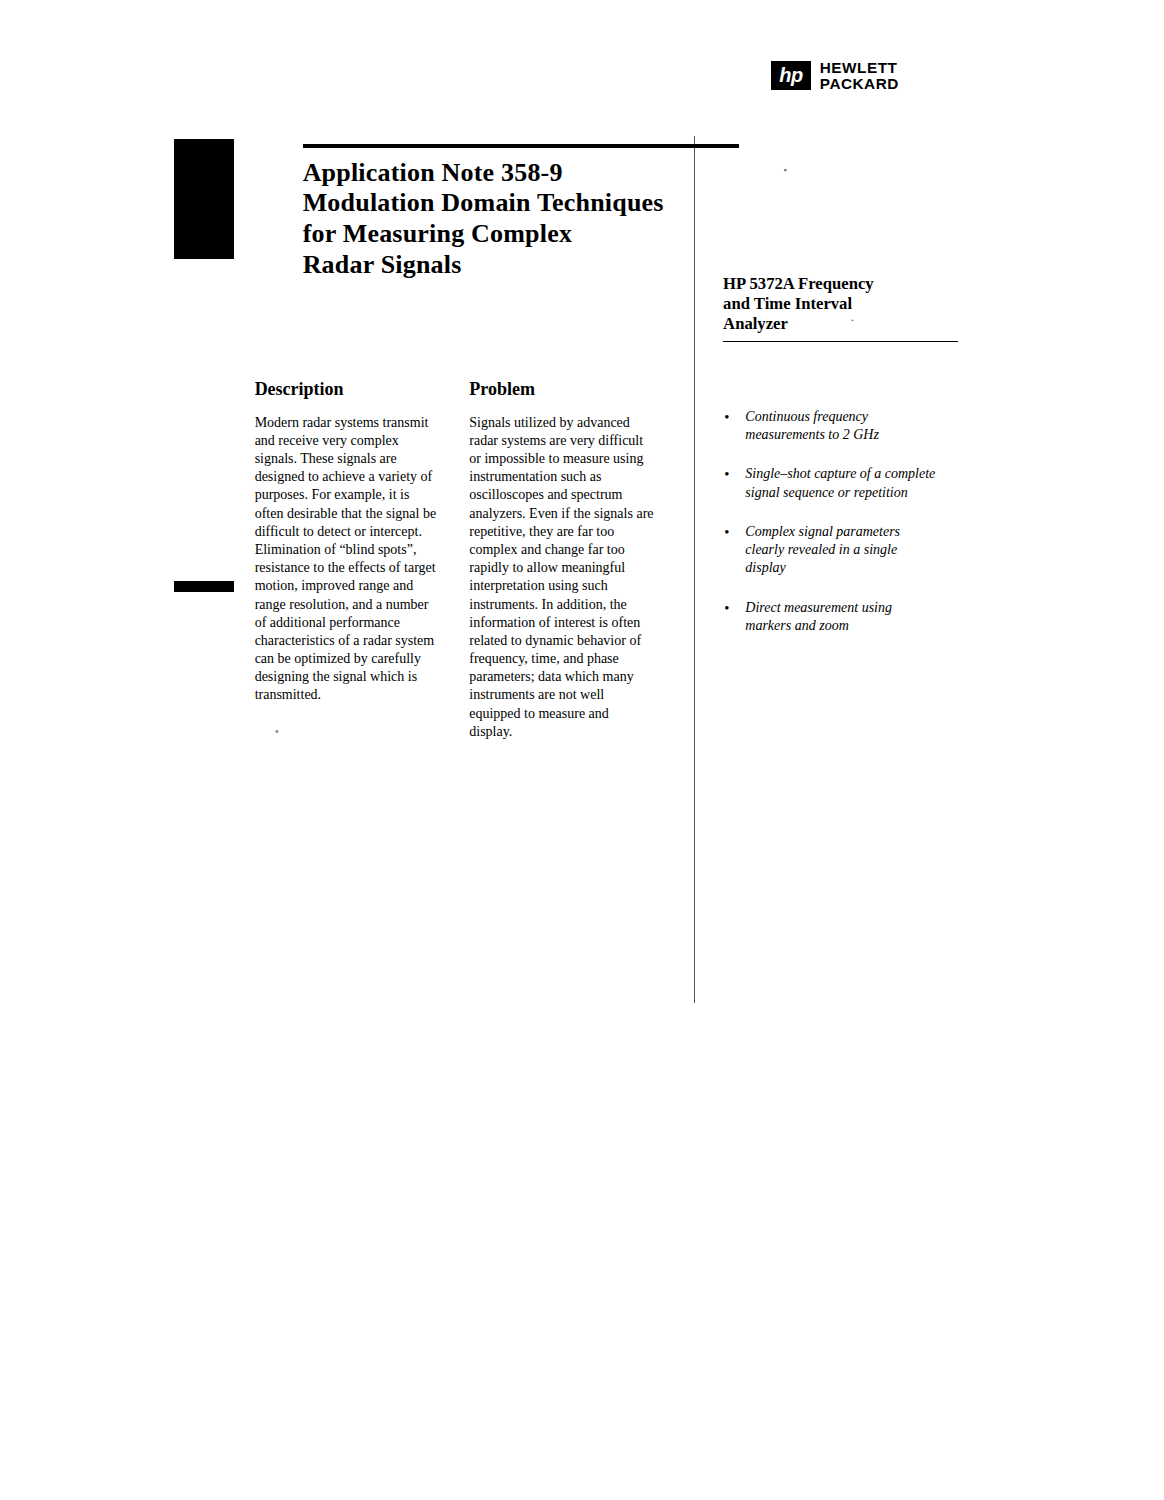hp
HEWLETT
PACKARD
▪
Application Note 358-9
Modulation Domain Techniques
for Measuring Complex
Radar Signals
HP 5372A Frequency
and Time Interval
Analyzer
.
Description
Modern radar systems transmit and receive very complex signals. These signals are designed to achieve a variety of purposes. For example, it is often desirable that the signal be difficult to detect or intercept. Elimination of “blind spots”, resistance to the effects of target motion, improved range and range resolution, and a number of additional performance characteristics of a radar system can be optimized by carefully designing the signal which is transmitted.
Problem
Signals utilized by advanced radar systems are very difficult or impossible to measure using instrumentation such as oscilloscopes and spectrum analyzers. Even if the signals are repetitive, they are far too complex and change far too rapidly to allow meaningful interpretation using such instruments. In addition, the information of interest is often related to dynamic behavior of frequency, time, and phase parameters; data which many instruments are not well equipped to measure and display.
Continuous frequency measurements to 2 GHz
Single–shot capture of a complete signal sequence or repetition
Complex signal parameters clearly revealed in a single display
Direct measurement using markers and zoom
•